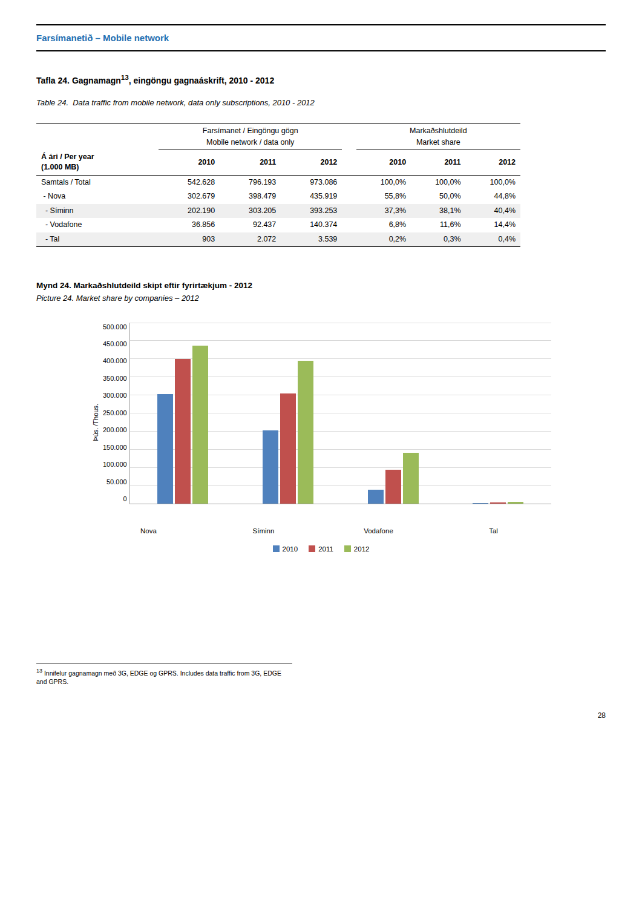Farsímanetið – Mobile network
Tafla 24. Gagnamagn13, eingöngu gagnaáskrift, 2010 - 2012
Table 24. Data traffic from mobile network, data only subscriptions, 2010 - 2012
| | Farsímanet / Eingöngu gögn | | Markaðshlutdeild |
| --- | --- | --- | --- |
| | Mobile network / data only | | Market share |
| Á ári / Per year (1.000 MB) | 2010 | 2011 | 2012 | | 2010 | 2011 | 2012 |
| Samtals / Total | 542.628 | 796.193 | 973.086 | | 100,0% | 100,0% | 100,0% |
| - Nova | 302.679 | 398.479 | 435.919 | | 55,8% | 50,0% | 44,8% |
| - Síminn | 202.190 | 303.205 | 393.253 | | 37,3% | 38,1% | 40,4% |
| - Vodafone | 36.856 | 92.437 | 140.374 | | 6,8% | 11,6% | 14,4% |
| - Tal | 903 | 2.072 | 3.539 | | 0,2% | 0,3% | 0,4% |
Mynd 24. Markaðshlutdeild skipt eftir fyrirtækjum - 2012
Picture 24. Market share by companies – 2012
Þús. /Thous.
500.000 450.000 400.000 350.000 300.000 250.000 200.000 150.000 100.000 50.000 0
Nova Síminn Vodafone Tal
2010
2011
2012
13 Innifelur gagnamagn með 3G, EDGE og GPRS. Includes data traffic from 3G, EDGE and GPRS.
28